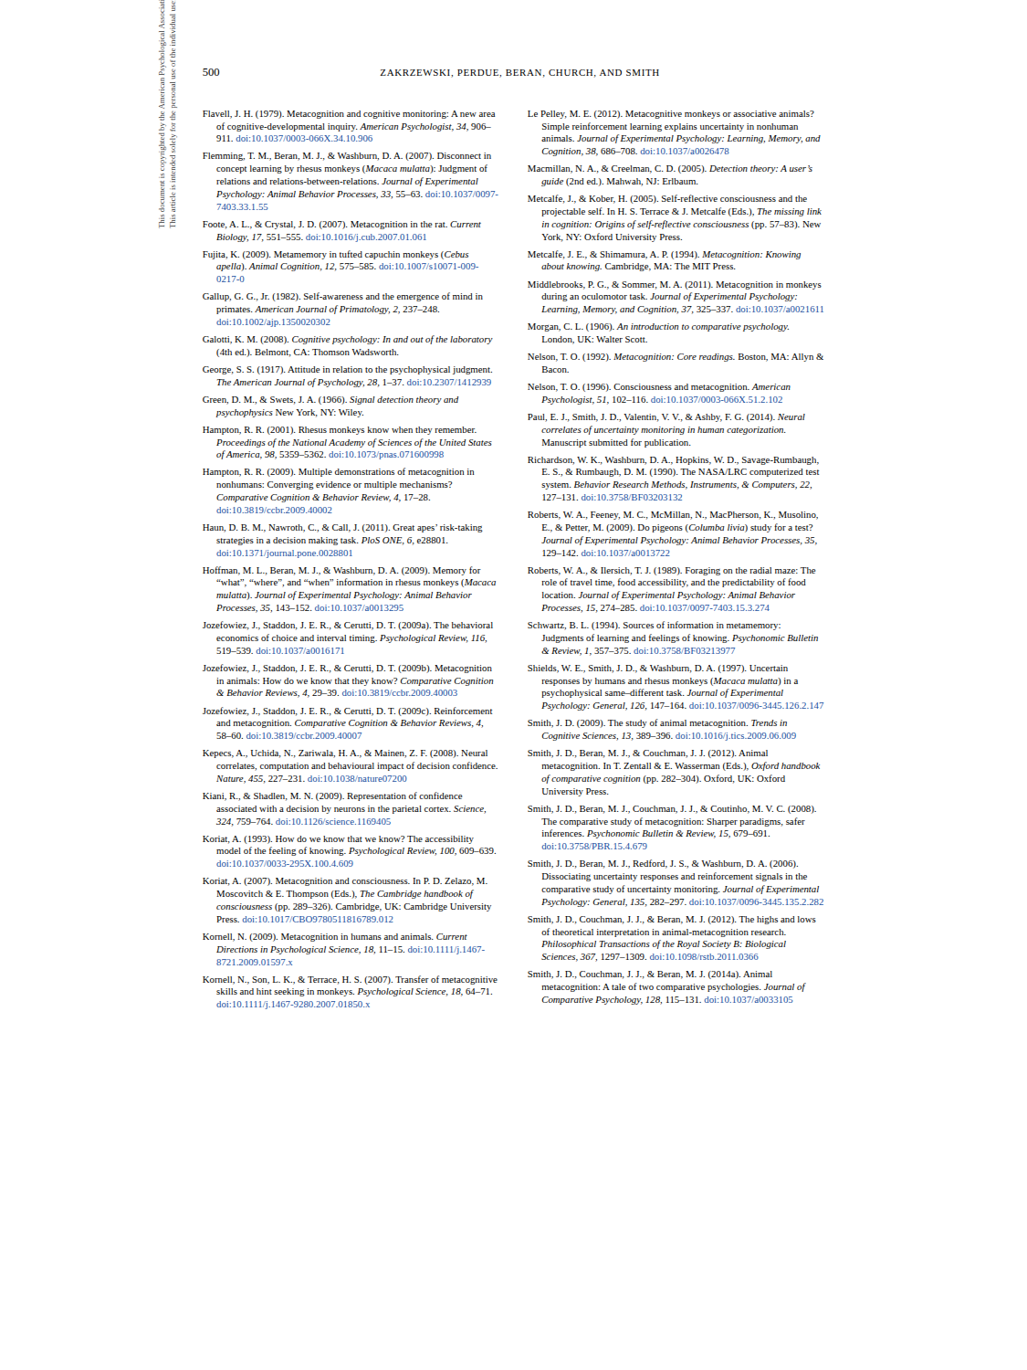This document is copyrighted by the American Psychological Association or one of its allied publishers. This article is intended solely for the personal use of the individual user and is not to be disseminated broadly.
500
ZAKRZEWSKI, PERDUE, BERAN, CHURCH, AND SMITH
Flavell, J. H. (1979). Metacognition and cognitive monitoring: A new area of cognitive-developmental inquiry. American Psychologist, 34, 906–911. doi:10.1037/0003-066X.34.10.906
Flemming, T. M., Beran, M. J., & Washburn, D. A. (2007). Disconnect in concept learning by rhesus monkeys (Macaca mulatta): Judgment of relations and relations-between-relations. Journal of Experimental Psychology: Animal Behavior Processes, 33, 55–63. doi:10.1037/0097-7403.33.1.55
Foote, A. L., & Crystal, J. D. (2007). Metacognition in the rat. Current Biology, 17, 551–555. doi:10.1016/j.cub.2007.01.061
Fujita, K. (2009). Metamemory in tufted capuchin monkeys (Cebus apella). Animal Cognition, 12, 575–585. doi:10.1007/s10071-009-0217-0
Gallup, G. G., Jr. (1982). Self-awareness and the emergence of mind in primates. American Journal of Primatology, 2, 237–248. doi:10.1002/ajp.1350020302
Galotti, K. M. (2008). Cognitive psychology: In and out of the laboratory (4th ed.). Belmont, CA: Thomson Wadsworth.
George, S. S. (1917). Attitude in relation to the psychophysical judgment. The American Journal of Psychology, 28, 1–37. doi:10.2307/1412939
Green, D. M., & Swets, J. A. (1966). Signal detection theory and psychophysics New York, NY: Wiley.
Hampton, R. R. (2001). Rhesus monkeys know when they remember. Proceedings of the National Academy of Sciences of the United States of America, 98, 5359–5362. doi:10.1073/pnas.071600998
Hampton, R. R. (2009). Multiple demonstrations of metacognition in nonhumans: Converging evidence or multiple mechanisms? Comparative Cognition & Behavior Review, 4, 17–28. doi:10.3819/ccbr.2009.40002
Haun, D. B. M., Nawroth, C., & Call, J. (2011). Great apes’ risk-taking strategies in a decision making task. PloS ONE, 6, e28801. doi:10.1371/journal.pone.0028801
Hoffman, M. L., Beran, M. J., & Washburn, D. A. (2009). Memory for “what”, “where”, and “when” information in rhesus monkeys (Macaca mulatta). Journal of Experimental Psychology: Animal Behavior Processes, 35, 143–152. doi:10.1037/a0013295
Jozefowiez, J., Staddon, J. E. R., & Cerutti, D. T. (2009a). The behavioral economics of choice and interval timing. Psychological Review, 116, 519–539. doi:10.1037/a0016171
Jozefowiez, J., Staddon, J. E. R., & Cerutti, D. T. (2009b). Metacognition in animals: How do we know that they know? Comparative Cognition & Behavior Reviews, 4, 29–39. doi:10.3819/ccbr.2009.40003
Jozefowiez, J., Staddon, J. E. R., & Cerutti, D. T. (2009c). Reinforcement and metacognition. Comparative Cognition & Behavior Reviews, 4, 58–60. doi:10.3819/ccbr.2009.40007
Kepecs, A., Uchida, N., Zariwala, H. A., & Mainen, Z. F. (2008). Neural correlates, computation and behavioural impact of decision confidence. Nature, 455, 227–231. doi:10.1038/nature07200
Kiani, R., & Shadlen, M. N. (2009). Representation of confidence associated with a decision by neurons in the parietal cortex. Science, 324, 759–764. doi:10.1126/science.1169405
Koriat, A. (1993). How do we know that we know? The accessibility model of the feeling of knowing. Psychological Review, 100, 609–639. doi:10.1037/0033-295X.100.4.609
Koriat, A. (2007). Metacognition and consciousness. In P. D. Zelazo, M. Moscovitch & E. Thompson (Eds.), The Cambridge handbook of consciousness (pp. 289–326). Cambridge, UK: Cambridge University Press. doi:10.1017/CBO9780511816789.012
Kornell, N. (2009). Metacognition in humans and animals. Current Directions in Psychological Science, 18, 11–15. doi:10.1111/j.1467-8721.2009.01597.x
Kornell, N., Son, L. K., & Terrace, H. S. (2007). Transfer of metacognitive skills and hint seeking in monkeys. Psychological Science, 18, 64–71. doi:10.1111/j.1467-9280.2007.01850.x
Le Pelley, M. E. (2012). Metacognitive monkeys or associative animals? Simple reinforcement learning explains uncertainty in nonhuman animals. Journal of Experimental Psychology: Learning, Memory, and Cognition, 38, 686–708. doi:10.1037/a0026478
Macmillan, N. A., & Creelman, C. D. (2005). Detection theory: A user’s guide (2nd ed.). Mahwah, NJ: Erlbaum.
Metcalfe, J., & Kober, H. (2005). Self-reflective consciousness and the projectable self. In H. S. Terrace & J. Metcalfe (Eds.), The missing link in cognition: Origins of self-reflective consciousness (pp. 57–83). New York, NY: Oxford University Press.
Metcalfe, J. E., & Shimamura, A. P. (1994). Metacognition: Knowing about knowing. Cambridge, MA: The MIT Press.
Middlebrooks, P. G., & Sommer, M. A. (2011). Metacognition in monkeys during an oculomotor task. Journal of Experimental Psychology: Learning, Memory, and Cognition, 37, 325–337. doi:10.1037/a0021611
Morgan, C. L. (1906). An introduction to comparative psychology. London, UK: Walter Scott.
Nelson, T. O. (1992). Metacognition: Core readings. Boston, MA: Allyn & Bacon.
Nelson, T. O. (1996). Consciousness and metacognition. American Psychologist, 51, 102–116. doi:10.1037/0003-066X.51.2.102
Paul, E. J., Smith, J. D., Valentin, V. V., & Ashby, F. G. (2014). Neural correlates of uncertainty monitoring in human categorization. Manuscript submitted for publication.
Richardson, W. K., Washburn, D. A., Hopkins, W. D., Savage-Rumbaugh, E. S., & Rumbaugh, D. M. (1990). The NASA/LRC computerized test system. Behavior Research Methods, Instruments, & Computers, 22, 127–131. doi:10.3758/BF03203132
Roberts, W. A., Feeney, M. C., McMillan, N., MacPherson, K., Musolino, E., & Petter, M. (2009). Do pigeons (Columba livia) study for a test? Journal of Experimental Psychology: Animal Behavior Processes, 35, 129–142. doi:10.1037/a0013722
Roberts, W. A., & Ilersich, T. J. (1989). Foraging on the radial maze: The role of travel time, food accessibility, and the predictability of food location. Journal of Experimental Psychology: Animal Behavior Processes, 15, 274–285. doi:10.1037/0097-7403.15.3.274
Schwartz, B. L. (1994). Sources of information in metamemory: Judgments of learning and feelings of knowing. Psychonomic Bulletin & Review, 1, 357–375. doi:10.3758/BF03213977
Shields, W. E., Smith, J. D., & Washburn, D. A. (1997). Uncertain responses by humans and rhesus monkeys (Macaca mulatta) in a psychophysical same–different task. Journal of Experimental Psychology: General, 126, 147–164. doi:10.1037/0096-3445.126.2.147
Smith, J. D. (2009). The study of animal metacognition. Trends in Cognitive Sciences, 13, 389–396. doi:10.1016/j.tics.2009.06.009
Smith, J. D., Beran, M. J., & Couchman, J. J. (2012). Animal metacognition. In T. Zentall & E. Wasserman (Eds.), Oxford handbook of comparative cognition (pp. 282–304). Oxford, UK: Oxford University Press.
Smith, J. D., Beran, M. J., Couchman, J. J., & Coutinho, M. V. C. (2008). The comparative study of metacognition: Sharper paradigms, safer inferences. Psychonomic Bulletin & Review, 15, 679–691. doi:10.3758/PBR.15.4.679
Smith, J. D., Beran, M. J., Redford, J. S., & Washburn, D. A. (2006). Dissociating uncertainty responses and reinforcement signals in the comparative study of uncertainty monitoring. Journal of Experimental Psychology: General, 135, 282–297. doi:10.1037/0096-3445.135.2.282
Smith, J. D., Couchman, J. J., & Beran, M. J. (2012). The highs and lows of theoretical interpretation in animal-metacognition research. Philosophical Transactions of the Royal Society B: Biological Sciences, 367, 1297–1309. doi:10.1098/rstb.2011.0366
Smith, J. D., Couchman, J. J., & Beran, M. J. (2014a). Animal metacognition: A tale of two comparative psychologies. Journal of Comparative Psychology, 128, 115–131. doi:10.1037/a0033105